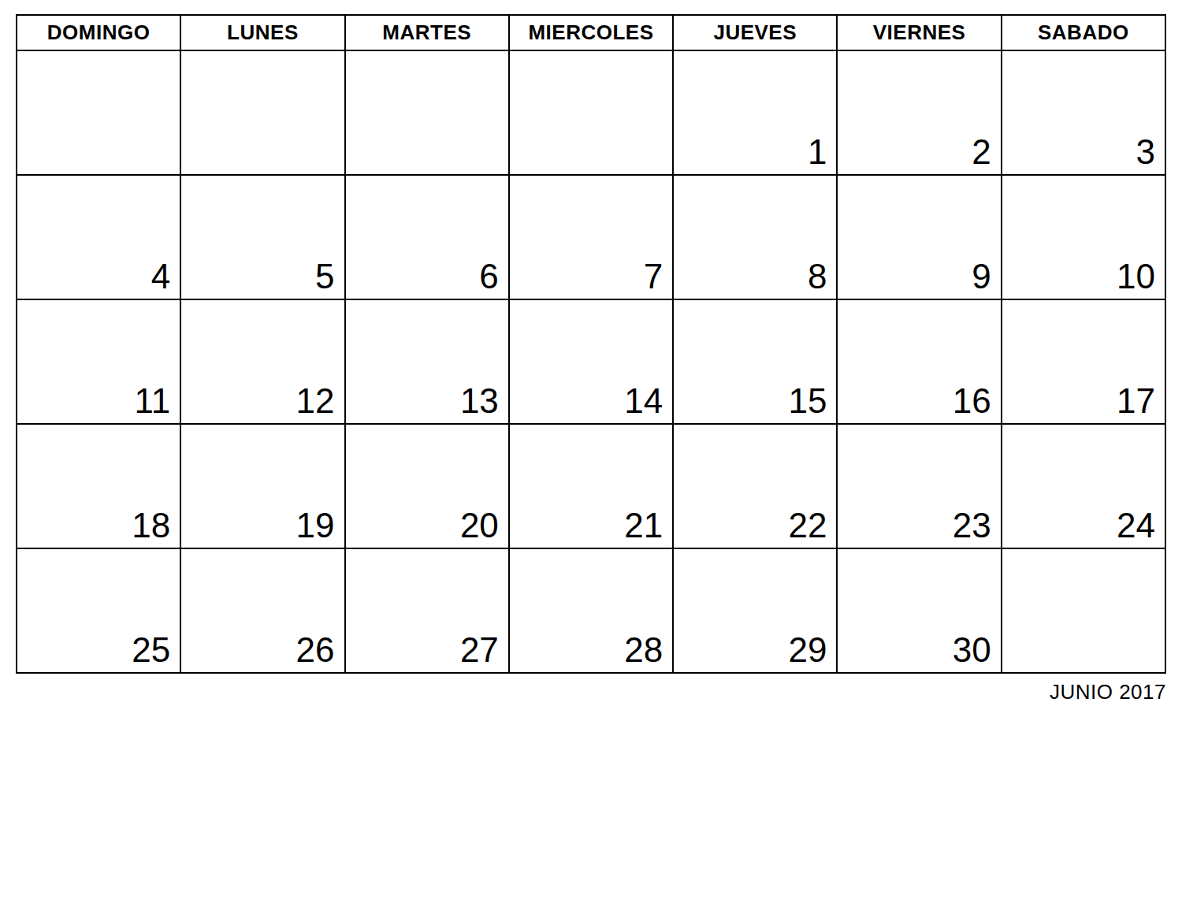| DOMINGO | LUNES | MARTES | MIERCOLES | JUEVES | VIERNES | SABADO |
| --- | --- | --- | --- | --- | --- | --- |
| | | | | 1 | 2 | 3 |
| 4 | 5 | 6 | 7 | 8 | 9 | 10 |
| 11 | 12 | 13 | 14 | 15 | 16 | 17 |
| 18 | 19 | 20 | 21 | 22 | 23 | 24 |
| 25 | 26 | 27 | 28 | 29 | 30 | |
JUNIO 2017